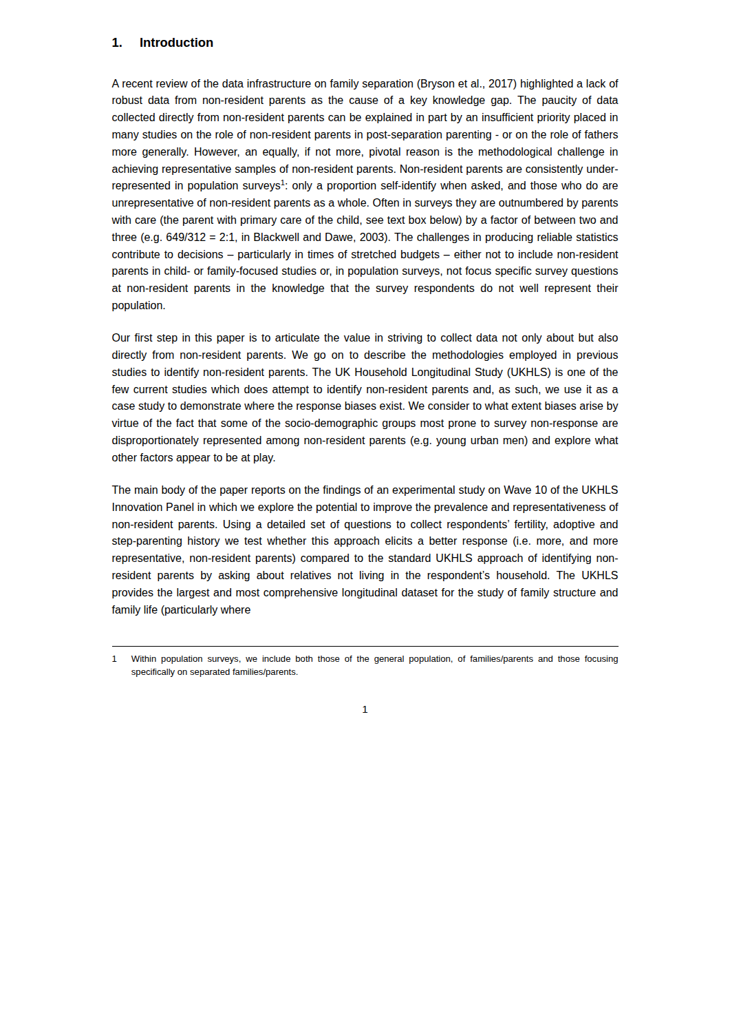1. Introduction
A recent review of the data infrastructure on family separation (Bryson et al., 2017) highlighted a lack of robust data from non-resident parents as the cause of a key knowledge gap. The paucity of data collected directly from non-resident parents can be explained in part by an insufficient priority placed in many studies on the role of non-resident parents in post-separation parenting - or on the role of fathers more generally. However, an equally, if not more, pivotal reason is the methodological challenge in achieving representative samples of non-resident parents. Non-resident parents are consistently under-represented in population surveys1: only a proportion self-identify when asked, and those who do are unrepresentative of non-resident parents as a whole. Often in surveys they are outnumbered by parents with care (the parent with primary care of the child, see text box below) by a factor of between two and three (e.g. 649/312 = 2:1, in Blackwell and Dawe, 2003). The challenges in producing reliable statistics contribute to decisions – particularly in times of stretched budgets – either not to include non-resident parents in child- or family-focused studies or, in population surveys, not focus specific survey questions at non-resident parents in the knowledge that the survey respondents do not well represent their population.
Our first step in this paper is to articulate the value in striving to collect data not only about but also directly from non-resident parents. We go on to describe the methodologies employed in previous studies to identify non-resident parents. The UK Household Longitudinal Study (UKHLS) is one of the few current studies which does attempt to identify non-resident parents and, as such, we use it as a case study to demonstrate where the response biases exist. We consider to what extent biases arise by virtue of the fact that some of the socio-demographic groups most prone to survey non-response are disproportionately represented among non-resident parents (e.g. young urban men) and explore what other factors appear to be at play.
The main body of the paper reports on the findings of an experimental study on Wave 10 of the UKHLS Innovation Panel in which we explore the potential to improve the prevalence and representativeness of non-resident parents. Using a detailed set of questions to collect respondents’ fertility, adoptive and step-parenting history we test whether this approach elicits a better response (i.e. more, and more representative, non-resident parents) compared to the standard UKHLS approach of identifying non-resident parents by asking about relatives not living in the respondent’s household. The UKHLS provides the largest and most comprehensive longitudinal dataset for the study of family structure and family life (particularly where
1
Within population surveys, we include both those of the general population, of families/parents and those focusing specifically on separated families/parents.
1